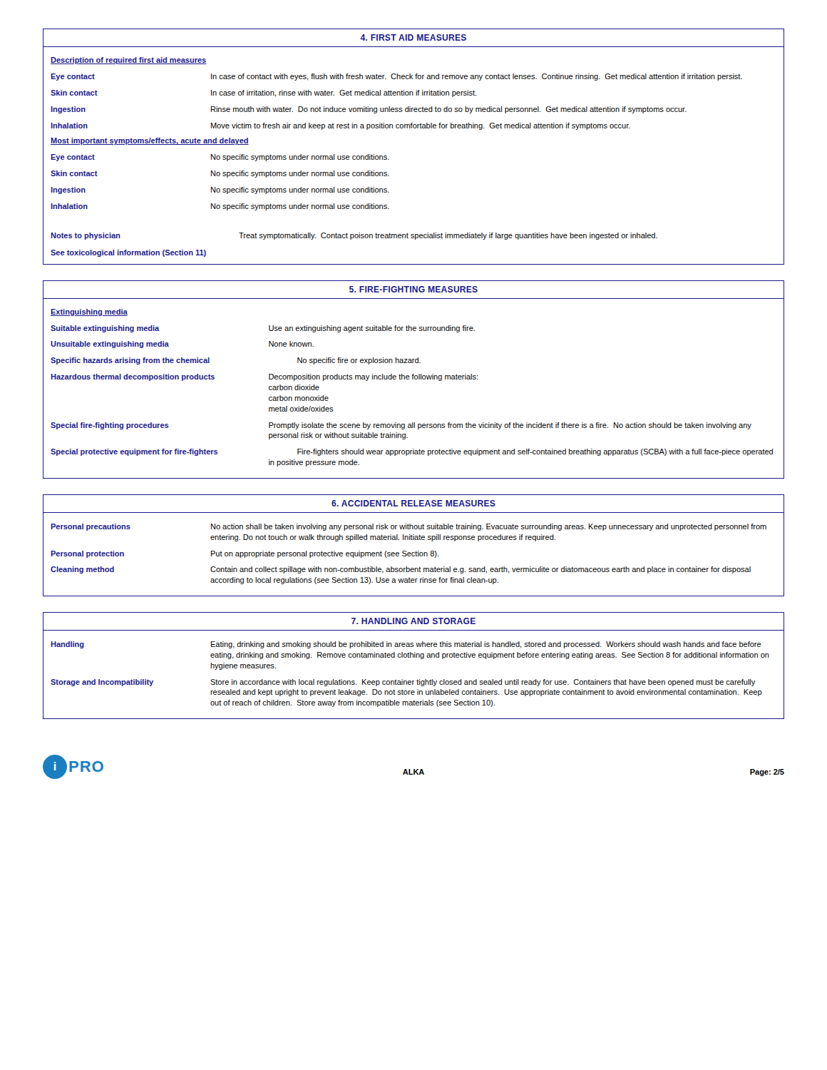4. FIRST AID MEASURES
Description of required first aid measures
| Eye contact | In case of contact with eyes, flush with fresh water. Check for and remove any contact lenses. Continue rinsing. Get medical attention if irritation persist. |
| Skin contact | In case of irritation, rinse with water. Get medical attention if irritation persist. |
| Ingestion | Rinse mouth with water. Do not induce vomiting unless directed to do so by medical personnel. Get medical attention if symptoms occur. |
| Inhalation | Move victim to fresh air and keep at rest in a position comfortable for breathing. Get medical attention if symptoms occur. |
Most important symptoms/effects, acute and delayed
| Eye contact | No specific symptoms under normal use conditions. |
| Skin contact | No specific symptoms under normal use conditions. |
| Ingestion | No specific symptoms under normal use conditions. |
| Inhalation | No specific symptoms under normal use conditions. |
| Notes to physician | Treat symptomatically. Contact poison treatment specialist immediately if large quantities have been ingested or inhaled. |
See toxicological information (Section 11)
5. FIRE-FIGHTING MEASURES
Extinguishing media
| Suitable extinguishing media | Use an extinguishing agent suitable for the surrounding fire. |
| Unsuitable extinguishing media | None known. |
| Specific hazards arising from the chemical | No specific fire or explosion hazard. |
| Hazardous thermal decomposition products | Decomposition products may include the following materials: carbon dioxide carbon monoxide metal oxide/oxides |
| Special fire-fighting procedures | Promptly isolate the scene by removing all persons from the vicinity of the incident if there is a fire. No action should be taken involving any personal risk or without suitable training. |
| Special protective equipment for fire-fighters | Fire-fighters should wear appropriate protective equipment and self-contained breathing apparatus (SCBA) with a full face-piece operated in positive pressure mode. |
6. ACCIDENTAL RELEASE MEASURES
| Personal precautions | No action shall be taken involving any personal risk or without suitable training. Evacuate surrounding areas. Keep unnecessary and unprotected personnel from entering. Do not touch or walk through spilled material. Initiate spill response procedures if required. |
| Personal protection | Put on appropriate personal protective equipment (see Section 8). |
| Cleaning method | Contain and collect spillage with non-combustible, absorbent material e.g. sand, earth, vermiculite or diatomaceous earth and place in container for disposal according to local regulations (see Section 13). Use a water rinse for final clean-up. |
7. HANDLING AND STORAGE
| Handling | Eating, drinking and smoking should be prohibited in areas where this material is handled, stored and processed. Workers should wash hands and face before eating, drinking and smoking. Remove contaminated clothing and protective equipment before entering eating areas. See Section 8 for additional information on hygiene measures. |
| Storage and Incompatibility | Store in accordance with local regulations. Keep container tightly closed and sealed until ready for use. Containers that have been opened must be carefully resealed and kept upright to prevent leakage. Do not store in unlabeled containers. Use appropriate containment to avoid environmental contamination. Keep out of reach of children. Store away from incompatible materials (see Section 10). |
iPRO
ALKA
Page: 2/5